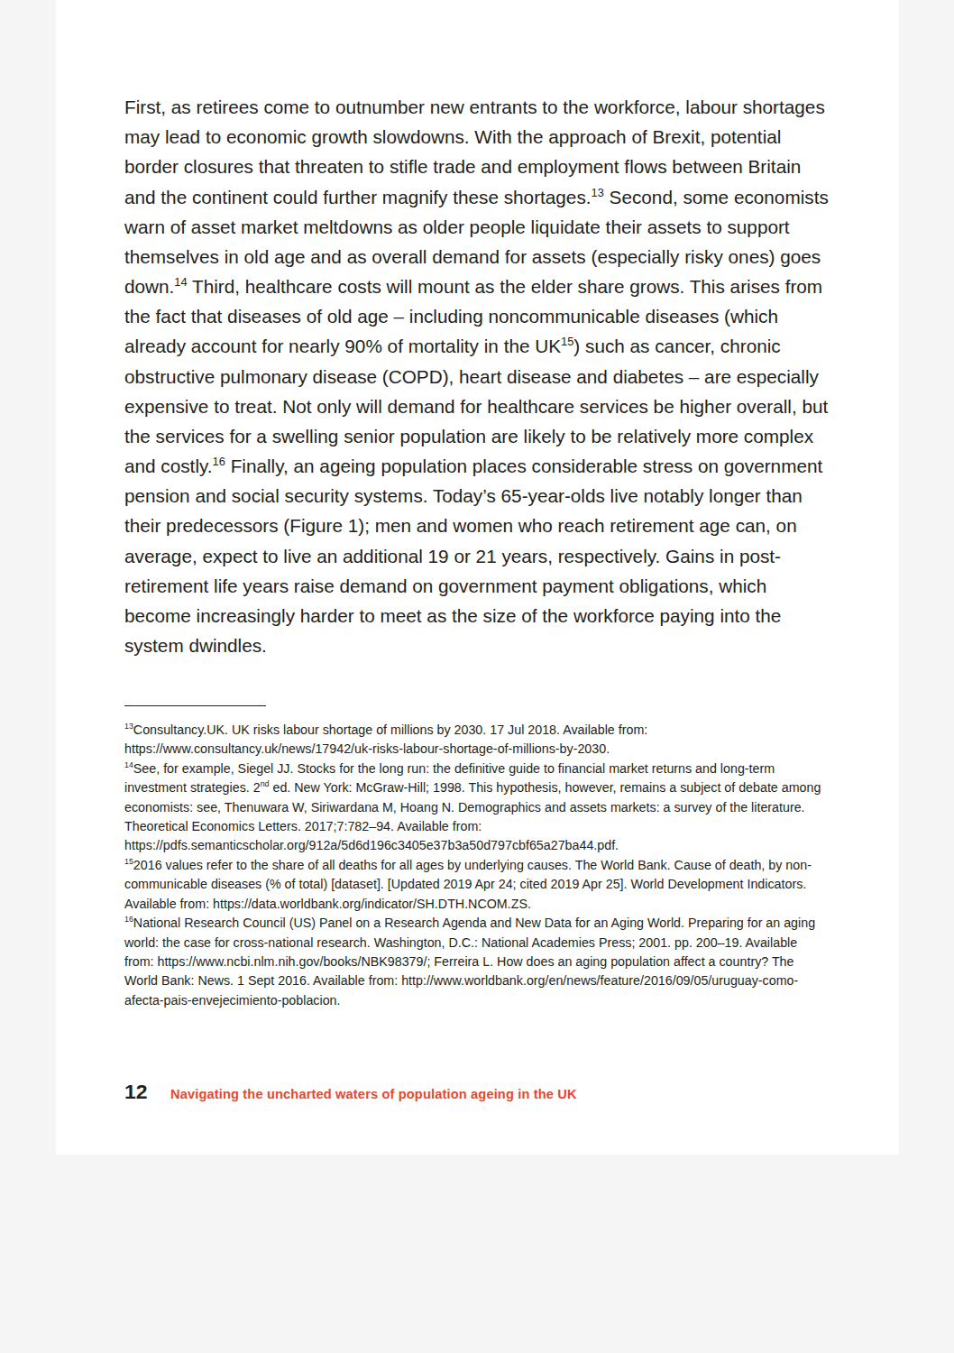First, as retirees come to outnumber new entrants to the workforce, labour shortages may lead to economic growth slowdowns. With the approach of Brexit, potential border closures that threaten to stifle trade and employment flows between Britain and the continent could further magnify these shortages.13 Second, some economists warn of asset market meltdowns as older people liquidate their assets to support themselves in old age and as overall demand for assets (especially risky ones) goes down.14 Third, healthcare costs will mount as the elder share grows. This arises from the fact that diseases of old age – including noncommunicable diseases (which already account for nearly 90% of mortality in the UK15) such as cancer, chronic obstructive pulmonary disease (COPD), heart disease and diabetes – are especially expensive to treat. Not only will demand for healthcare services be higher overall, but the services for a swelling senior population are likely to be relatively more complex and costly.16 Finally, an ageing population places considerable stress on government pension and social security systems. Today’s 65-year-olds live notably longer than their predecessors (Figure 1); men and women who reach retirement age can, on average, expect to live an additional 19 or 21 years, respectively. Gains in post-retirement life years raise demand on government payment obligations, which become increasingly harder to meet as the size of the workforce paying into the system dwindles.
13Consultancy.UK. UK risks labour shortage of millions by 2030. 17 Jul 2018. Available from: https://www.consultancy.uk/news/17942/uk-risks-labour-shortage-of-millions-by-2030.
14See, for example, Siegel JJ. Stocks for the long run: the definitive guide to financial market returns and long-term investment strategies. 2nd ed. New York: McGraw-Hill; 1998. This hypothesis, however, remains a subject of debate among economists: see, Thenuwara W, Siriwardana M, Hoang N. Demographics and assets markets: a survey of the literature. Theoretical Economics Letters. 2017;7:782–94. Available from: https://pdfs.semanticscholar.org/912a/5d6d196c3405e37b3a50d797cbf65a27ba44.pdf.
152016 values refer to the share of all deaths for all ages by underlying causes. The World Bank. Cause of death, by non-communicable diseases (% of total) [dataset]. [Updated 2019 Apr 24; cited 2019 Apr 25]. World Development Indicators. Available from: https://data.worldbank.org/indicator/SH.DTH.NCOM.ZS.
16National Research Council (US) Panel on a Research Agenda and New Data for an Aging World. Preparing for an aging world: the case for cross-national research. Washington, D.C.: National Academies Press; 2001. pp. 200–19. Available from: https://www.ncbi.nlm.nih.gov/books/NBK98379/; Ferreira L. How does an aging population affect a country? The World Bank: News. 1 Sept 2016. Available from: http://www.worldbank.org/en/news/feature/2016/09/05/uruguay-como-afecta-pais-envejecimiento-poblacion.
12 Navigating the uncharted waters of population ageing in the UK